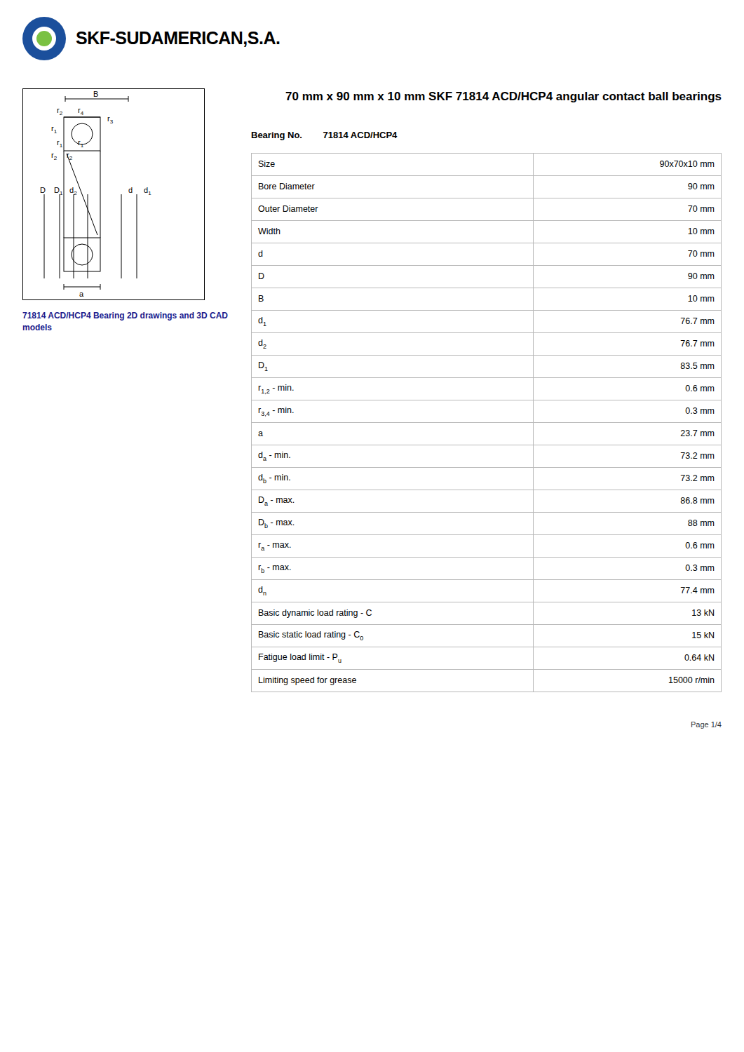SKF-SUDAMERICAN,S.A.
B r2 r4 r3 r1 r1 r1 r2 r2 D D1 d2 d d1 a
71814 ACD/HCP4 Bearing 2D drawings and 3D CAD models
70 mm x 90 mm x 10 mm SKF 71814 ACD/HCP4 angular contact ball bearings
Bearing No. 71814 ACD/HCP4
| Size | 90x70x10 mm |
| Bore Diameter | 90 mm |
| Outer Diameter | 70 mm |
| Width | 10 mm |
| d | 70 mm |
| D | 90 mm |
| B | 10 mm |
| d 1 | 76.7 mm |
| d 2 | 76.7 mm |
| D 1 | 83.5 mm |
| r 1,2 - min. | 0.6 mm |
| r 3,4 - min. | 0.3 mm |
| a | 23.7 mm |
| d a - min. | 73.2 mm |
| d b - min. | 73.2 mm |
| D a - max. | 86.8 mm |
| D b - max. | 88 mm |
| r a - max. | 0.6 mm |
| r b - max. | 0.3 mm |
| d n | 77.4 mm |
| Basic dynamic load rating - C | 13 kN |
| Basic static load rating - C 0 | 15 kN |
| Fatigue load limit - P u | 0.64 kN |
| Limiting speed for grease | 15000 r/min |
Page 1/4